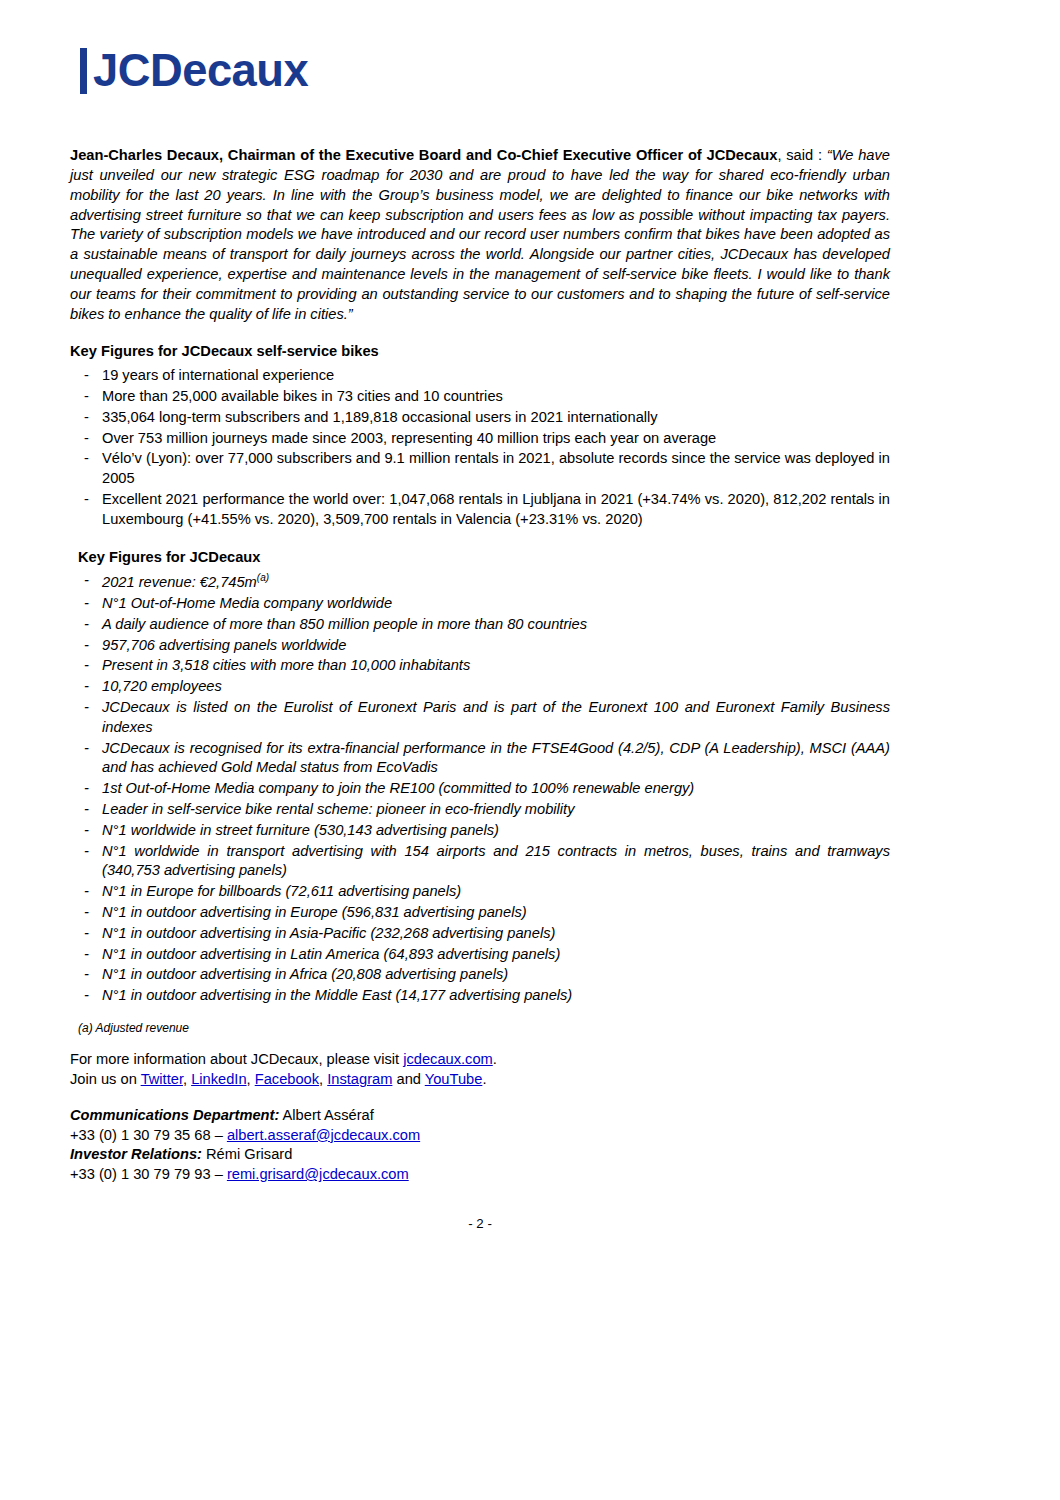JCDecaux
Jean-Charles Decaux, Chairman of the Executive Board and Co-Chief Executive Officer of JCDecaux, said : “We have just unveiled our new strategic ESG roadmap for 2030 and are proud to have led the way for shared eco-friendly urban mobility for the last 20 years. In line with the Group’s business model, we are delighted to finance our bike networks with advertising street furniture so that we can keep subscription and users fees as low as possible without impacting tax payers. The variety of subscription models we have introduced and our record user numbers confirm that bikes have been adopted as a sustainable means of transport for daily journeys across the world. Alongside our partner cities, JCDecaux has developed unequalled experience, expertise and maintenance levels in the management of self-service bike fleets. I would like to thank our teams for their commitment to providing an outstanding service to our customers and to shaping the future of self-service bikes to enhance the quality of life in cities.”
Key Figures for JCDecaux self-service bikes
19 years of international experience
More than 25,000 available bikes in 73 cities and 10 countries
335,064 long-term subscribers and 1,189,818 occasional users in 2021 internationally
Over 753 million journeys made since 2003, representing 40 million trips each year on average
Vélo’v (Lyon): over 77,000 subscribers and 9.1 million rentals in 2021, absolute records since the service was deployed in 2005
Excellent 2021 performance the world over: 1,047,068 rentals in Ljubljana in 2021 (+34.74% vs. 2020), 812,202 rentals in Luxembourg (+41.55% vs. 2020), 3,509,700 rentals in Valencia (+23.31% vs. 2020)
Key Figures for JCDecaux
2021 revenue: €2,745m(a)
N°1 Out-of-Home Media company worldwide
A daily audience of more than 850 million people in more than 80 countries
957,706 advertising panels worldwide
Present in 3,518 cities with more than 10,000 inhabitants
10,720 employees
JCDecaux is listed on the Eurolist of Euronext Paris and is part of the Euronext 100 and Euronext Family Business indexes
JCDecaux is recognised for its extra-financial performance in the FTSE4Good (4.2/5), CDP (A Leadership), MSCI (AAA) and has achieved Gold Medal status from EcoVadis
1st Out-of-Home Media company to join the RE100 (committed to 100% renewable energy)
Leader in self-service bike rental scheme: pioneer in eco-friendly mobility
N°1 worldwide in street furniture (530,143 advertising panels)
N°1 worldwide in transport advertising with 154 airports and 215 contracts in metros, buses, trains and tramways (340,753 advertising panels)
N°1 in Europe for billboards (72,611 advertising panels)
N°1 in outdoor advertising in Europe (596,831 advertising panels)
N°1 in outdoor advertising in Asia-Pacific (232,268 advertising panels)
N°1 in outdoor advertising in Latin America (64,893 advertising panels)
N°1 in outdoor advertising in Africa (20,808 advertising panels)
N°1 in outdoor advertising in the Middle East (14,177 advertising panels)
(a) Adjusted revenue
For more information about JCDecaux, please visit jcdecaux.com.
Join us on Twitter, LinkedIn, Facebook, Instagram and YouTube.
Communications Department: Albert Asséraf
+33 (0) 1 30 79 35 68 – albert.asseraf@jcdecaux.com
Investor Relations: Rémi Grisard
+33 (0) 1 30 79 79 93 – remi.grisard@jcdecaux.com
- 2 -